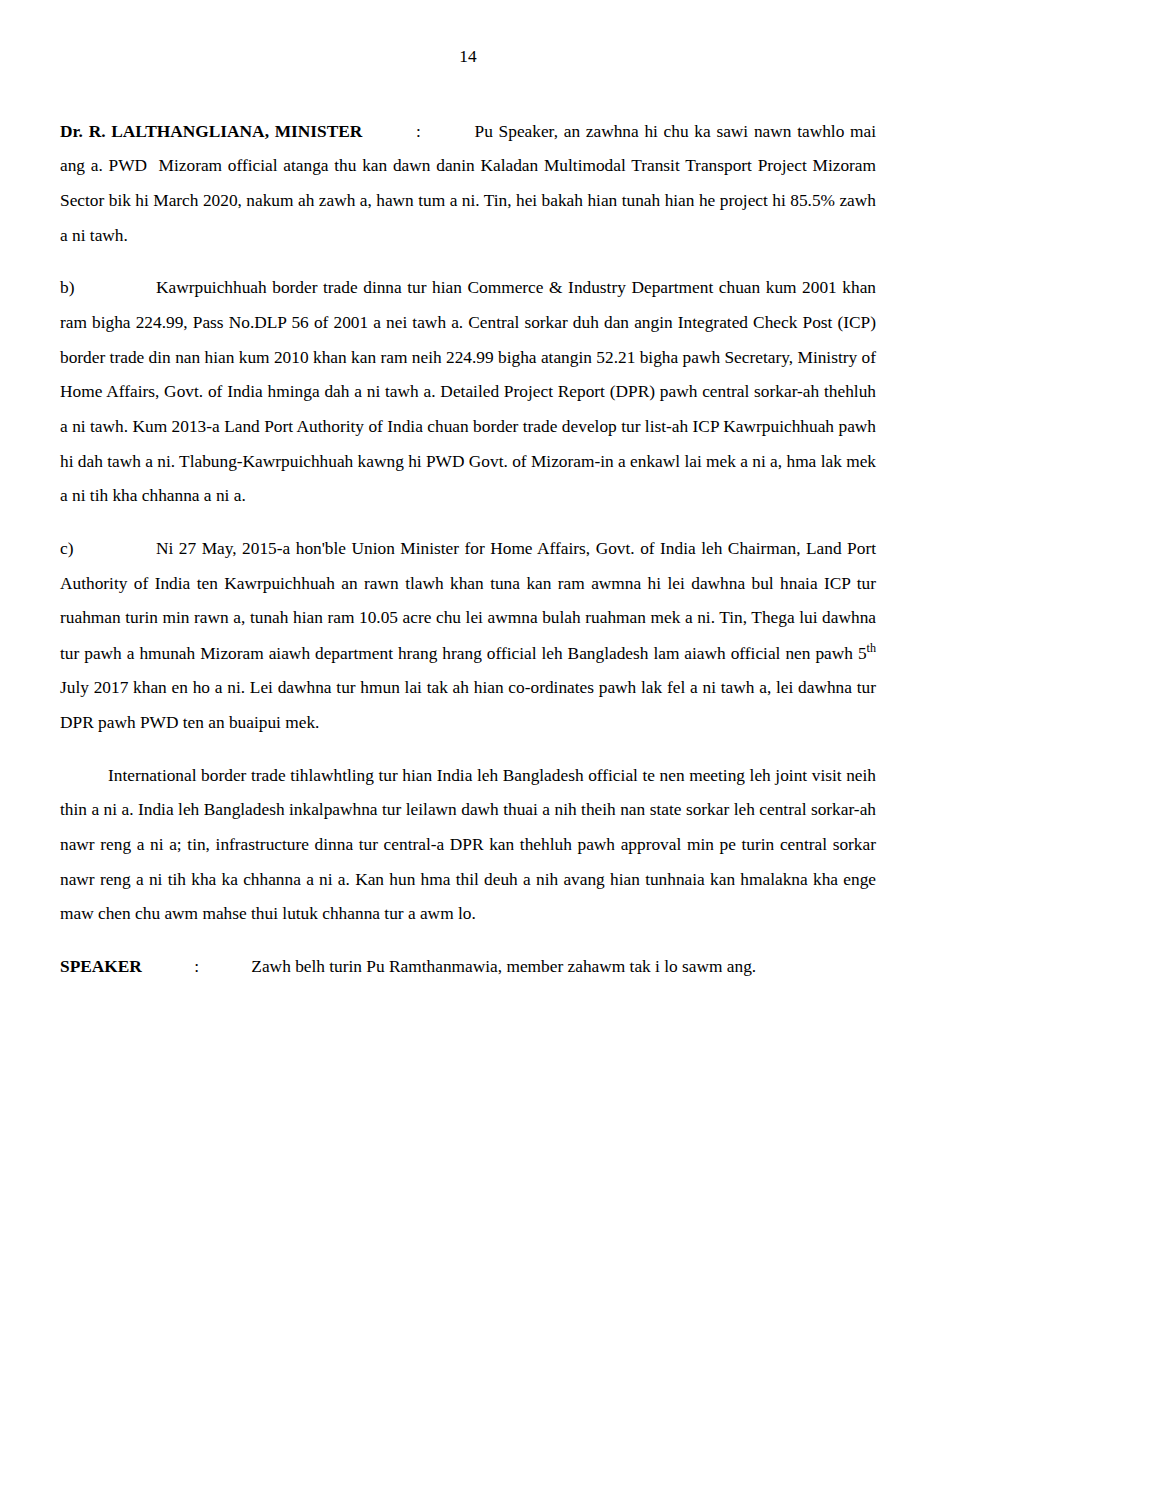14
Dr. R. LALTHANGLIANA, MINISTER : Pu Speaker, an zawhna hi chu ka sawi nawn tawhlo mai ang a. PWD Mizoram official atanga thu kan dawn danin Kaladan Multimodal Transit Transport Project Mizoram Sector bik hi March 2020, nakum ah zawh a, hawn tum a ni. Tin, hei bakah hian tunah hian he project hi 85.5% zawh a ni tawh.
b) Kawrpuichhuah border trade dinna tur hian Commerce & Industry Department chuan kum 2001 khan ram bigha 224.99, Pass No.DLP 56 of 2001 a nei tawh a. Central sorkar duh dan angin Integrated Check Post (ICP) border trade din nan hian kum 2010 khan kan ram neih 224.99 bigha atangin 52.21 bigha pawh Secretary, Ministry of Home Affairs, Govt. of India hminga dah a ni tawh a. Detailed Project Report (DPR) pawh central sorkar-ah thehluh a ni tawh. Kum 2013-a Land Port Authority of India chuan border trade develop tur list-ah ICP Kawrpuichhuah pawh hi dah tawh a ni. Tlabung-Kawrpuichhuah kawng hi PWD Govt. of Mizoram-in a enkawl lai mek a ni a, hma lak mek a ni tih kha chhanna a ni a.
c) Ni 27 May, 2015-a hon'ble Union Minister for Home Affairs, Govt. of India leh Chairman, Land Port Authority of India ten Kawrpuichhuah an rawn tlawh khan tuna kan ram awmna hi lei dawhna bul hnaia ICP tur ruahman turin min rawn a, tunah hian ram 10.05 acre chu lei awmna bulah ruahman mek a ni. Tin, Thega lui dawhna tur pawh a hmunah Mizoram aiawh department hrang hrang official leh Bangladesh lam aiawh official nen pawh 5th July 2017 khan en ho a ni. Lei dawhna tur hmun lai tak ah hian co-ordinates pawh lak fel a ni tawh a, lei dawhna tur DPR pawh PWD ten an buaipui mek.
International border trade tihlawhtling tur hian India leh Bangladesh official te nen meeting leh joint visit neih thin a ni a. India leh Bangladesh inkalpawhna tur leilawn dawh thuai a nih theih nan state sorkar leh central sorkar-ah nawr reng a ni a; tin, infrastructure dinna tur central-a DPR kan thehluh pawh approval min pe turin central sorkar nawr reng a ni tih kha ka chhanna a ni a. Kan hun hma thil deuh a nih avang hian tunhnaia kan hmalakna kha enge maw chen chu awm mahse thui lutuk chhanna tur a awm lo.
SPEAKER : Zawh belh turin Pu Ramthanmawia, member zahawm tak i lo sawm ang.